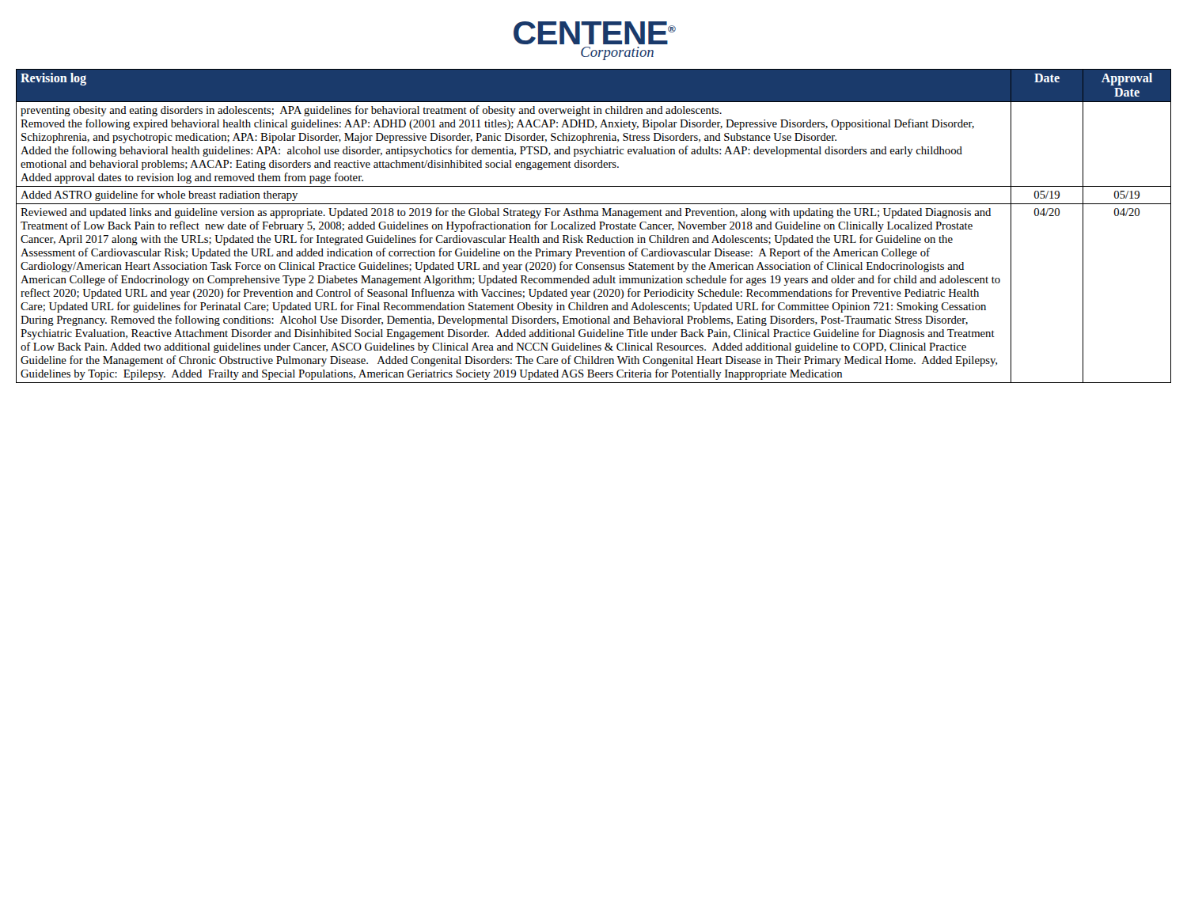CENTENE®
Corporation
| Revision log | Date | Approval Date |
| --- | --- | --- |
| preventing obesity and eating disorders in adolescents; APA guidelines for behavioral treatment of obesity and overweight in children and adolescents. Removed the following expired behavioral health clinical guidelines: AAP: ADHD (2001 and 2011 titles); AACAP: ADHD, Anxiety, Bipolar Disorder, Depressive Disorders, Oppositional Defiant Disorder, Schizophrenia, and psychotropic medication; APA: Bipolar Disorder, Major Depressive Disorder, Panic Disorder, Schizophrenia, Stress Disorders, and Substance Use Disorder. Added the following behavioral health guidelines: APA: alcohol use disorder, antipsychotics for dementia, PTSD, and psychiatric evaluation of adults: AAP: developmental disorders and early childhood emotional and behavioral problems; AACAP: Eating disorders and reactive attachment/disinhibited social engagement disorders. Added approval dates to revision log and removed them from page footer. | | |
| Added ASTRO guideline for whole breast radiation therapy | 05/19 | 05/19 |
| Reviewed and updated links and guideline version as appropriate. Updated 2018 to 2019 for the Global Strategy For Asthma Management and Prevention, along with updating the URL; Updated Diagnosis and Treatment of Low Back Pain to reflect new date of February 5, 2008; added Guidelines on Hypofractionation for Localized Prostate Cancer, November 2018 and Guideline on Clinically Localized Prostate Cancer, April 2017 along with the URLs; Updated the URL for Integrated Guidelines for Cardiovascular Health and Risk Reduction in Children and Adolescents; Updated the URL for Guideline on the Assessment of Cardiovascular Risk; Updated the URL and added indication of correction for Guideline on the Primary Prevention of Cardiovascular Disease: A Report of the American College of Cardiology/American Heart Association Task Force on Clinical Practice Guidelines; Updated URL and year (2020) for Consensus Statement by the American Association of Clinical Endocrinologists and American College of Endocrinology on Comprehensive Type 2 Diabetes Management Algorithm; Updated Recommended adult immunization schedule for ages 19 years and older and for child and adolescent to reflect 2020; Updated URL and year (2020) for Prevention and Control of Seasonal Influenza with Vaccines; Updated year (2020) for Periodicity Schedule: Recommendations for Preventive Pediatric Health Care; Updated URL for guidelines for Perinatal Care; Updated URL for Final Recommendation Statement Obesity in Children and Adolescents; Updated URL for Committee Opinion 721: Smoking Cessation During Pregnancy. Removed the following conditions: Alcohol Use Disorder, Dementia, Developmental Disorders, Emotional and Behavioral Problems, Eating Disorders, Post-Traumatic Stress Disorder, Psychiatric Evaluation, Reactive Attachment Disorder and Disinhibited Social Engagement Disorder. Added additional Guideline Title under Back Pain, Clinical Practice Guideline for Diagnosis and Treatment of Low Back Pain. Added two additional guidelines under Cancer, ASCO Guidelines by Clinical Area and NCCN Guidelines & Clinical Resources. Added additional guideline to COPD, Clinical Practice Guideline for the Management of Chronic Obstructive Pulmonary Disease. Added Congenital Disorders: The Care of Children With Congenital Heart Disease in Their Primary Medical Home. Added Epilepsy, Guidelines by Topic: Epilepsy. Added Frailty and Special Populations, American Geriatrics Society 2019 Updated AGS Beers Criteria for Potentially Inappropriate Medication | 04/20 | 04/20 |